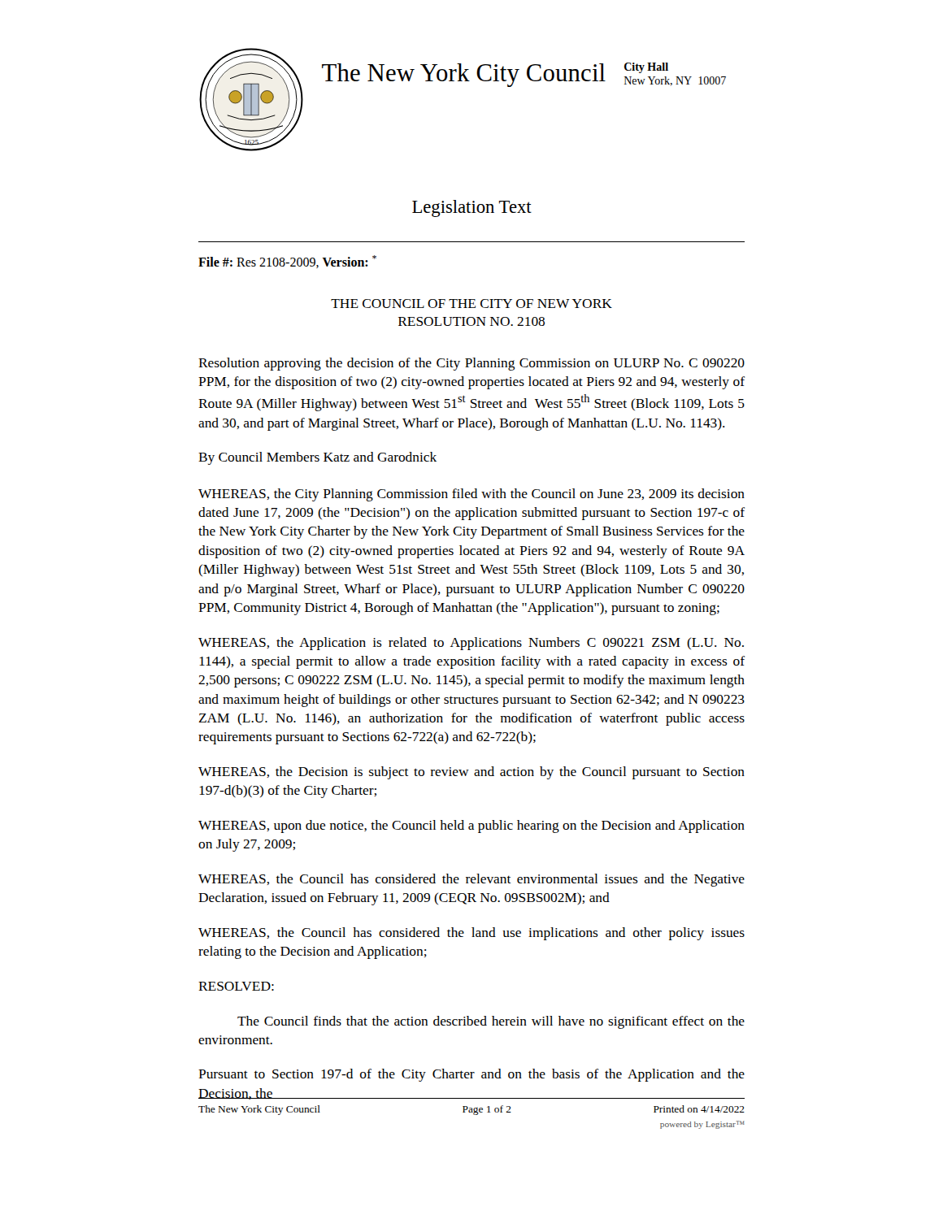The New York City Council
City Hall
New York, NY 10007
Legislation Text
File #: Res 2108-2009, Version: *
THE COUNCIL OF THE CITY OF NEW YORK
RESOLUTION NO. 2108
Resolution approving the decision of the City Planning Commission on ULURP No. C 090220 PPM, for the disposition of two (2) city-owned properties located at Piers 92 and 94, westerly of Route 9A (Miller Highway) between West 51st Street and West 55th Street (Block 1109, Lots 5 and 30, and part of Marginal Street, Wharf or Place), Borough of Manhattan (L.U. No. 1143).
By Council Members Katz and Garodnick
WHEREAS, the City Planning Commission filed with the Council on June 23, 2009 its decision dated June 17, 2009 (the "Decision") on the application submitted pursuant to Section 197-c of the New York City Charter by the New York City Department of Small Business Services for the disposition of two (2) city-owned properties located at Piers 92 and 94, westerly of Route 9A (Miller Highway) between West 51st Street and West 55th Street (Block 1109, Lots 5 and 30, and p/o Marginal Street, Wharf or Place), pursuant to ULURP Application Number C 090220 PPM, Community District 4, Borough of Manhattan (the "Application"), pursuant to zoning;
WHEREAS, the Application is related to Applications Numbers C 090221 ZSM (L.U. No. 1144), a special permit to allow a trade exposition facility with a rated capacity in excess of 2,500 persons; C 090222 ZSM (L.U. No. 1145), a special permit to modify the maximum length and maximum height of buildings or other structures pursuant to Section 62-342; and N 090223 ZAM (L.U. No. 1146), an authorization for the modification of waterfront public access requirements pursuant to Sections 62-722(a) and 62-722(b);
WHEREAS, the Decision is subject to review and action by the Council pursuant to Section 197-d(b)(3) of the City Charter;
WHEREAS, upon due notice, the Council held a public hearing on the Decision and Application on July 27, 2009;
WHEREAS, the Council has considered the relevant environmental issues and the Negative Declaration, issued on February 11, 2009 (CEQR No. 09SBS002M); and
WHEREAS, the Council has considered the land use implications and other policy issues relating to the Decision and Application;
RESOLVED:
The Council finds that the action described herein will have no significant effect on the environment.
Pursuant to Section 197-d of the City Charter and on the basis of the Application and the Decision, the
The New York City Council
Page 1 of 2
Printed on 4/14/2022 powered by Legistar™